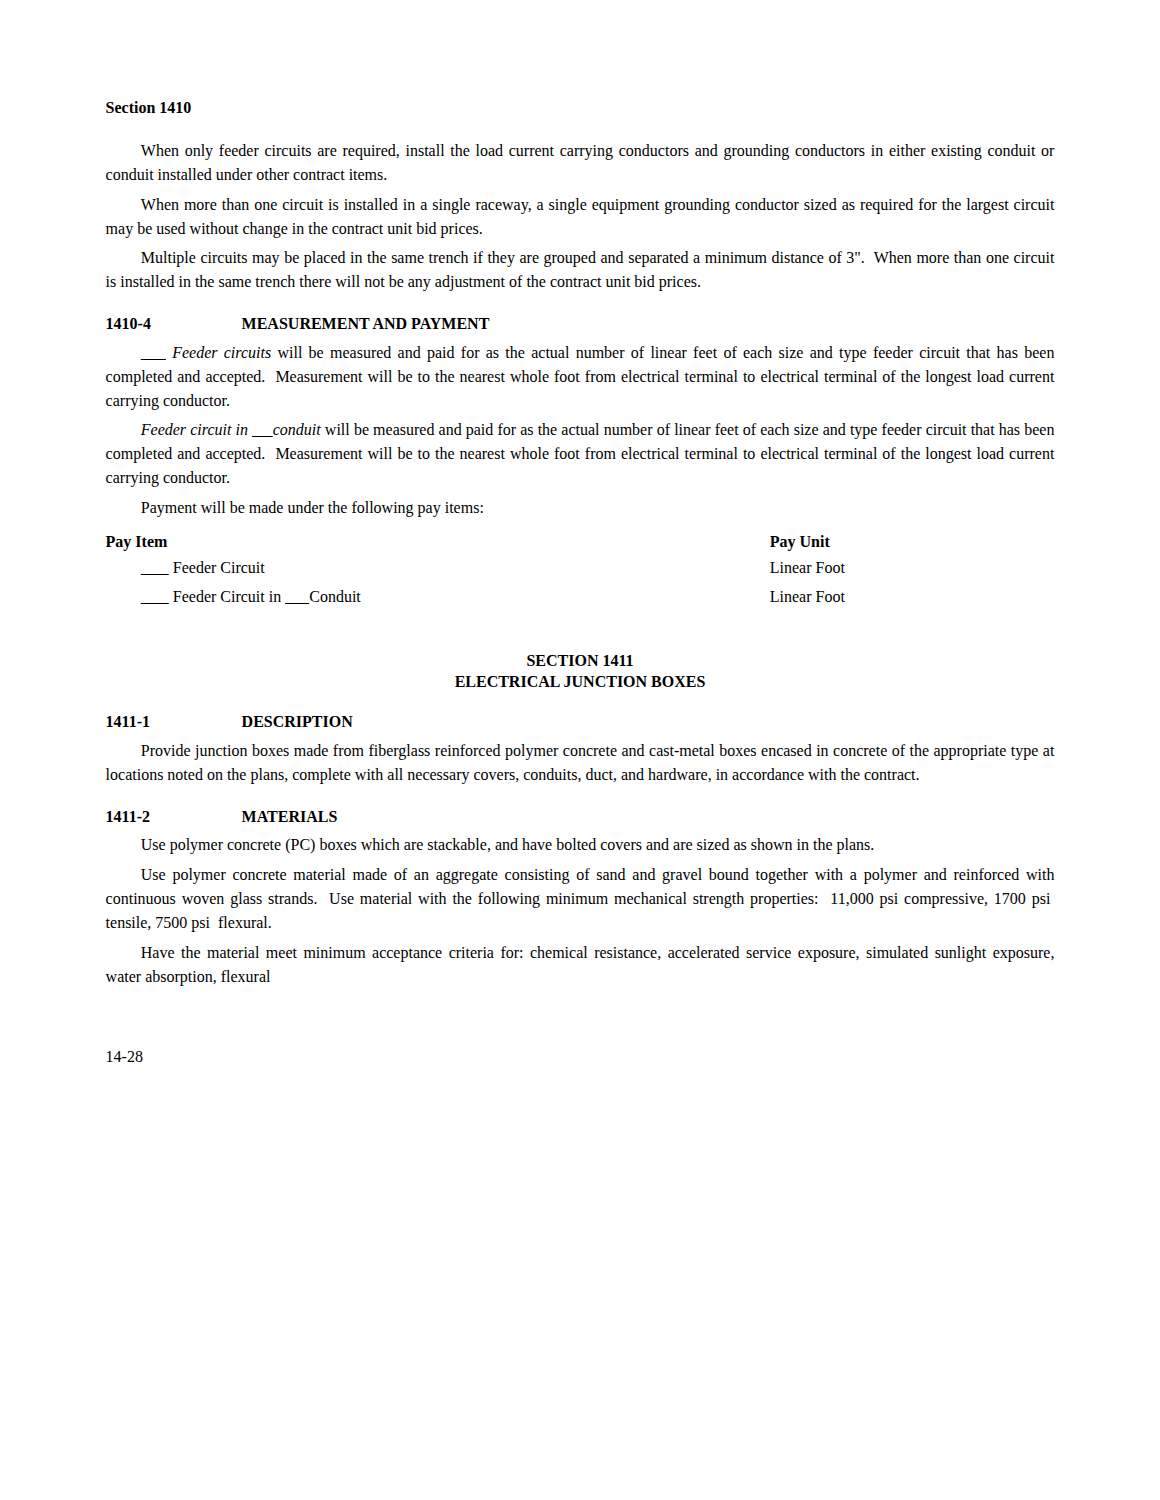Section 1410
When only feeder circuits are required, install the load current carrying conductors and grounding conductors in either existing conduit or conduit installed under other contract items.
When more than one circuit is installed in a single raceway, a single equipment grounding conductor sized as required for the largest circuit may be used without change in the contract unit bid prices.
Multiple circuits may be placed in the same trench if they are grouped and separated a minimum distance of 3". When more than one circuit is installed in the same trench there will not be any adjustment of the contract unit bid prices.
1410-4 MEASUREMENT AND PAYMENT
Feeder circuits will be measured and paid for as the actual number of linear feet of each size and type feeder circuit that has been completed and accepted. Measurement will be to the nearest whole foot from electrical terminal to electrical terminal of the longest load current carrying conductor.
Feeder circuit in conduit will be measured and paid for as the actual number of linear feet of each size and type feeder circuit that has been completed and accepted. Measurement will be to the nearest whole foot from electrical terminal to electrical terminal of the longest load current carrying conductor.
Payment will be made under the following pay items:
| Pay Item | Pay Unit |
| --- | --- |
| Feeder Circuit | Linear Foot |
| Feeder Circuit in Conduit | Linear Foot |
SECTION 1411 ELECTRICAL JUNCTION BOXES
1411-1 DESCRIPTION
Provide junction boxes made from fiberglass reinforced polymer concrete and cast-metal boxes encased in concrete of the appropriate type at locations noted on the plans, complete with all necessary covers, conduits, duct, and hardware, in accordance with the contract.
1411-2 MATERIALS
Use polymer concrete (PC) boxes which are stackable, and have bolted covers and are sized as shown in the plans.
Use polymer concrete material made of an aggregate consisting of sand and gravel bound together with a polymer and reinforced with continuous woven glass strands. Use material with the following minimum mechanical strength properties: 11,000 psi compressive, 1700 psi tensile, 7500 psi flexural.
Have the material meet minimum acceptance criteria for: chemical resistance, accelerated service exposure, simulated sunlight exposure, water absorption, flexural
14-28